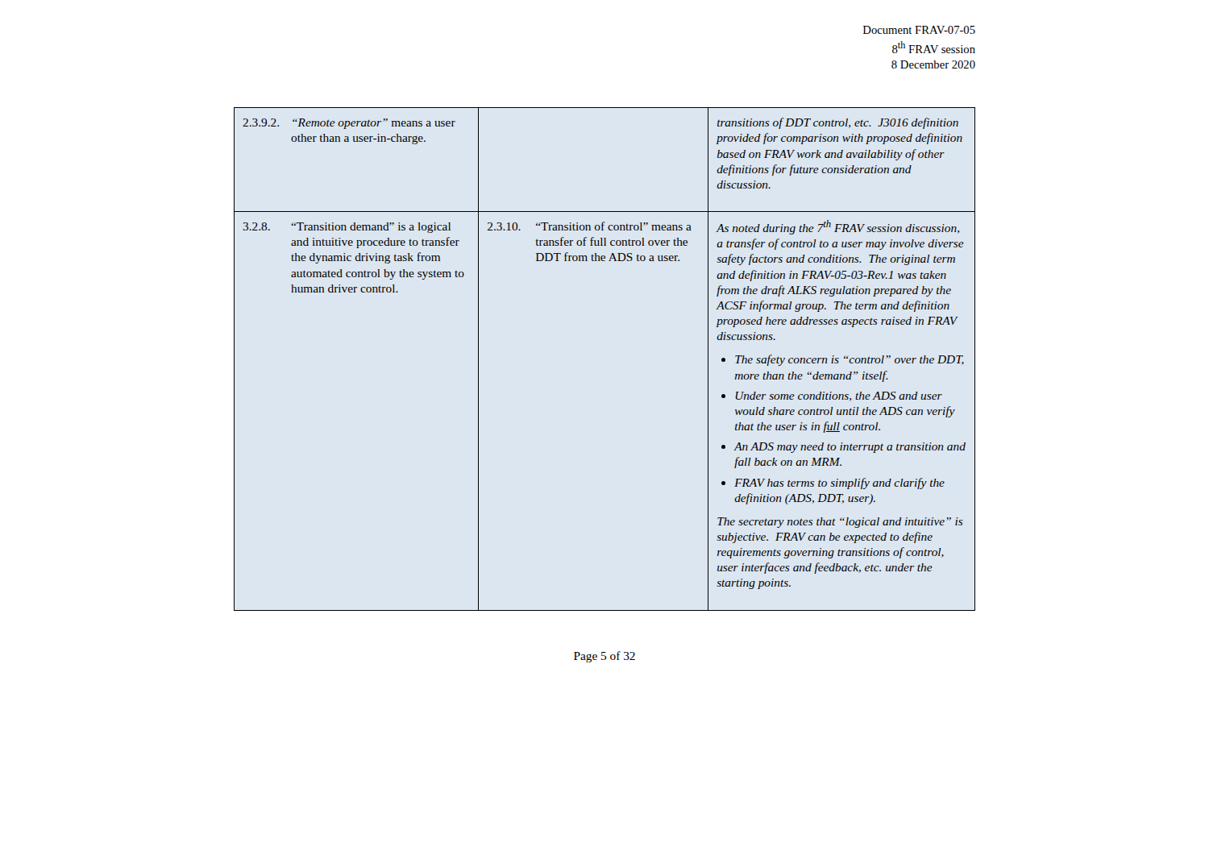Document FRAV-07-05
8th FRAV session
8 December 2020
| 2.3.9.2. “Remote operator” means a user other than a user-in-charge. | | transitions of DDT control, etc. J3016 definition provided for comparison with proposed definition based on FRAV work and availability of other definitions for future consideration and discussion. |
| 3.2.8. “Transition demand” is a logical and intuitive procedure to transfer the dynamic driving task from automated control by the system to human driver control. | 2.3.10. “Transition of control” means a transfer of full control over the DDT from the ADS to a user. | As noted during the 7 th FRAV session discussion, a transfer of control to a user may involve diverse safety factors and conditions. The original term and definition in FRAV-05-03-Rev.1 was taken from the draft ALKS regulation prepared by the ACSF informal group. The term and definition proposed here addresses aspects raised in FRAV discussions. The safety concern is “control” over the DDT, more than the “demand” itself. Under some conditions, the ADS and user would share control until the ADS can verify that the user is in full control. An ADS may need to interrupt a transition and fall back on an MRM. FRAV has terms to simplify and clarify the definition (ADS, DDT, user). The secretary notes that “logical and intuitive” is subjective. FRAV can be expected to define requirements governing transitions of control, user interfaces and feedback, etc. under the starting points. |
Page 5 of 32